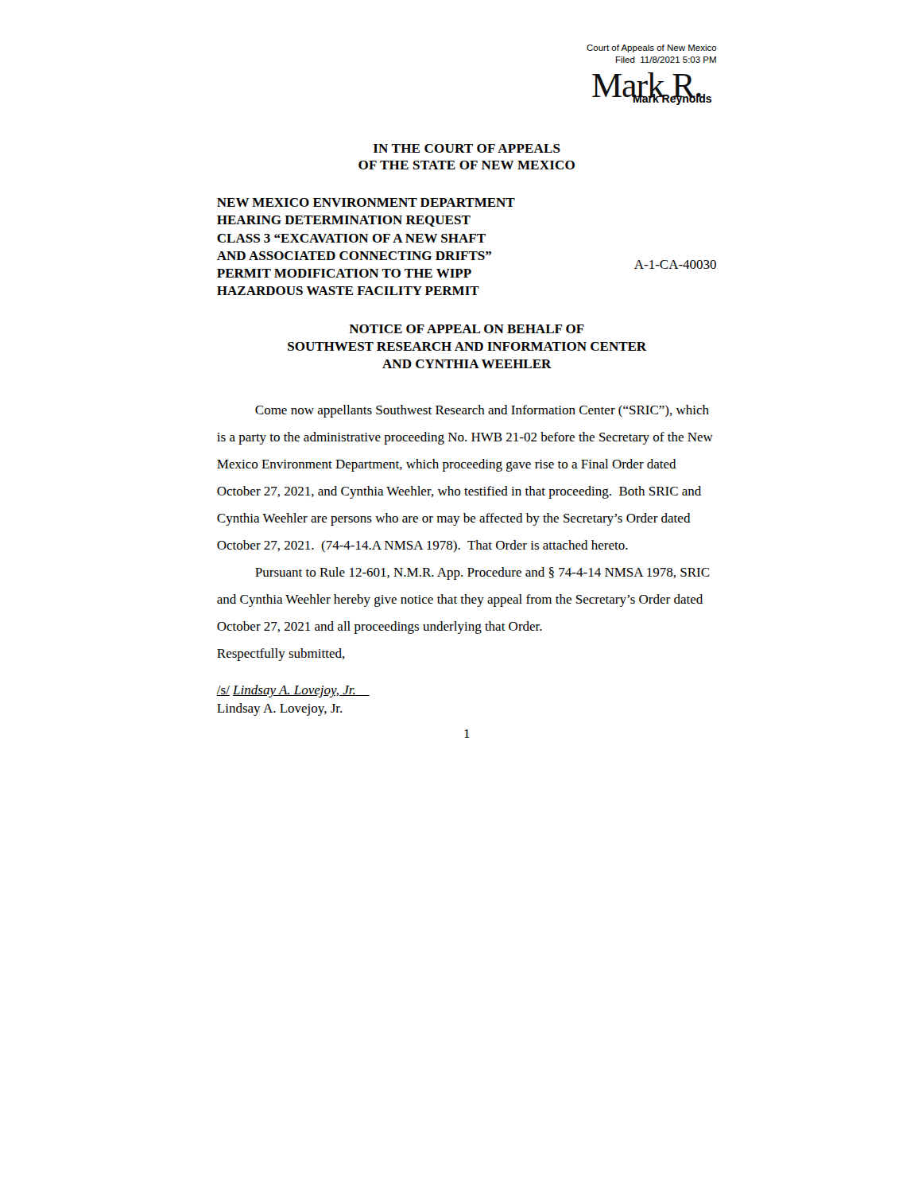Court of Appeals of New Mexico
Filed 11/8/2021 5:03 PM
Mark R.
Mark Reynolds
IN THE COURT OF APPEALS
OF THE STATE OF NEW MEXICO
NEW MEXICO ENVIRONMENT DEPARTMENT
HEARING DETERMINATION REQUEST
CLASS 3 “EXCAVATION OF A NEW SHAFT
AND ASSOCIATED CONNECTING DRIFTS”
PERMIT MODIFICATION TO THE WIPP
HAZARDOUS WASTE FACILITY PERMIT
A-1-CA-40030
NOTICE OF APPEAL ON BEHALF OF
SOUTHWEST RESEARCH AND INFORMATION CENTER
AND CYNTHIA WEEHLER
Come now appellants Southwest Research and Information Center (“SRIC”), which is a party to the administrative proceeding No. HWB 21-02 before the Secretary of the New Mexico Environment Department, which proceeding gave rise to a Final Order dated October 27, 2021, and Cynthia Weehler, who testified in that proceeding. Both SRIC and Cynthia Weehler are persons who are or may be affected by the Secretary’s Order dated October 27, 2021. (74-4-14.A NMSA 1978). That Order is attached hereto.
Pursuant to Rule 12-601, N.M.R. App. Procedure and § 74-4-14 NMSA 1978, SRIC and Cynthia Weehler hereby give notice that they appeal from the Secretary’s Order dated October 27, 2021 and all proceedings underlying that Order.
Respectfully submitted,
/s/ Lindsay A. Lovejoy, Jr.
Lindsay A. Lovejoy, Jr.
1